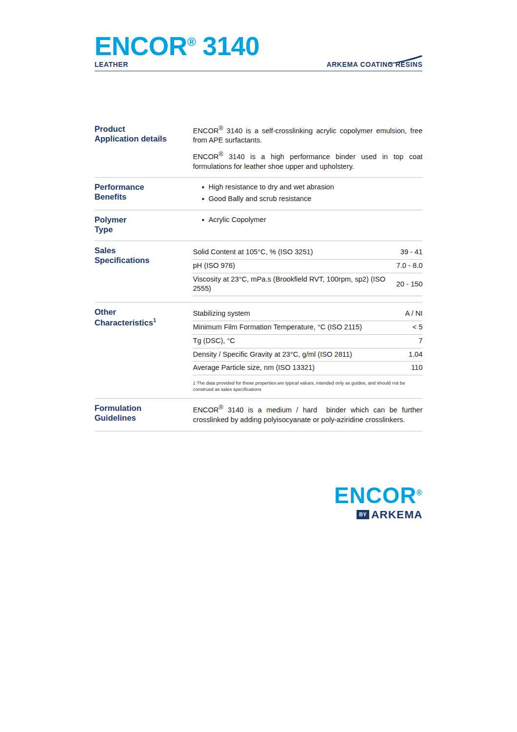ENCOR® 3140
LEATHER ARKEMA COATING RESINS
| Product Application details | ENCOR ® 3140 is a self-crosslinking acrylic copolymer emulsion, free from APE surfactants. ENCOR ® 3140 is a high performance binder used in top coat formulations for leather shoe upper and upholstery. |
| Performance Benefits | High resistance to dry and wet abrasion Good Bally and scrub resistance |
| Polymer Type | Acrylic Copolymer |
| Sales Specifications | / Solid Content at 105°C, % (ISO 3251) / 39 - 41 / / pH (ISO 976) / 7.0 - 8.0 / / Viscosity at 23°C, mPa.s (Brookfield RVT, 100rpm, sp2) (ISO 2555) / 20 - 150 / |
| Other Characteristics 1 | / Stabilizing system / A / NI / / Minimum Film Formation Temperature, °C (ISO 2115) / < 5 / / Tg (DSC), °C / 7 / / Density / Specific Gravity at 23°C, g/ml (ISO 2811) / 1.04 / / Average Particle size, nm (ISO 13321) / 110 / 1 The data provided for these properties are typical values, intended only as guides, and should not be construed as sales specifications |
| Formulation Guidelines | ENCOR ® 3140 is a medium / hard binder which can be further crosslinked by adding polyisocyanate or poly-aziridine crosslinkers. |
ENCOR®
BY ARKEMA